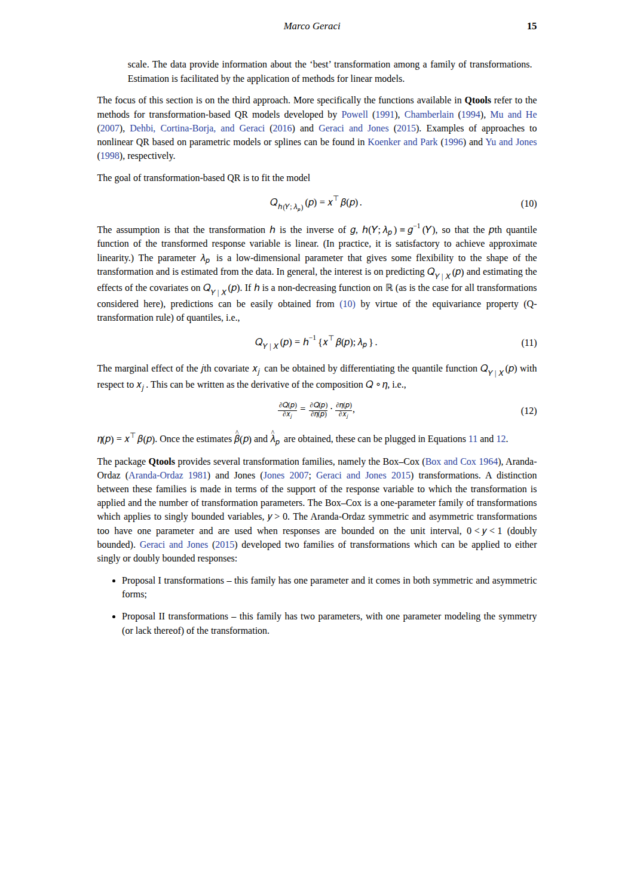Marco Geraci
15
scale. The data provide information about the ‘best’ transformation among a family of transformations. Estimation is facilitated by the application of methods for linear models.
The focus of this section is on the third approach. More specifically the functions available in Qtools refer to the methods for transformation-based QR models developed by Powell (1991), Chamberlain (1994), Mu and He (2007), Dehbi, Cortina-Borja, and Geraci (2016) and Geraci and Jones (2015). Examples of approaches to nonlinear QR based on parametric models or splines can be found in Koenker and Park (1996) and Yu and Jones (1998), respectively.
The goal of transformation-based QR is to fit the model
Qh(Y;λp) (p) = x⊤ β (p) .
(10)
The assumption is that the transformation h is the inverse of g, h(Y;λp)≡g−1(Y), so that the pth quantile function of the transformed response variable is linear. (In practice, it is satisfactory to achieve approximate linearity.) The parameter λp is a low-dimensional parameter that gives some flexibility to the shape of the transformation and is estimated from the data. In general, the interest is on predicting QY|X(p) and estimating the effects of the covariates on QY|X(p). If h is a non-decreasing function on ℝ (as is the case for all transformations considered here), predictions can be easily obtained from (10) by virtue of the equivariance property (Q-transformation rule) of quantiles, i.e.,
QY|X (p) = h−1 { x⊤ β (p) ; λp } .
(11)
The marginal effect of the jth covariate xj can be obtained by differentiating the quantile function QY|X(p) with respect to xj. This can be written as the derivative of the composition Q∘η, i.e.,
∂Q(p) ∂xj = ∂Q(p) ∂η(p) ⋅ ∂η(p) ∂xj ,
(12)
η(p)=x⊤β(p). Once the estimates β^(p) and λ^p are obtained, these can be plugged in Equations 11 and 12.
The package Qtools provides several transformation families, namely the Box–Cox (Box and Cox 1964), Aranda-Ordaz (Aranda-Ordaz 1981) and Jones (Jones 2007; Geraci and Jones 2015) transformations. A distinction between these families is made in terms of the support of the response variable to which the transformation is applied and the number of transformation parameters. The Box–Cox is a one-parameter family of transformations which applies to singly bounded variables, y>0. The Aranda-Ordaz symmetric and asymmetric transformations too have one parameter and are used when responses are bounded on the unit interval, 0<y<1 (doubly bounded). Geraci and Jones (2015) developed two families of transformations which can be applied to either singly or doubly bounded responses:
Proposal I transformations – this family has one parameter and it comes in both symmetric and asymmetric forms;
Proposal II transformations – this family has two parameters, with one parameter modeling the symmetry (or lack thereof) of the transformation.